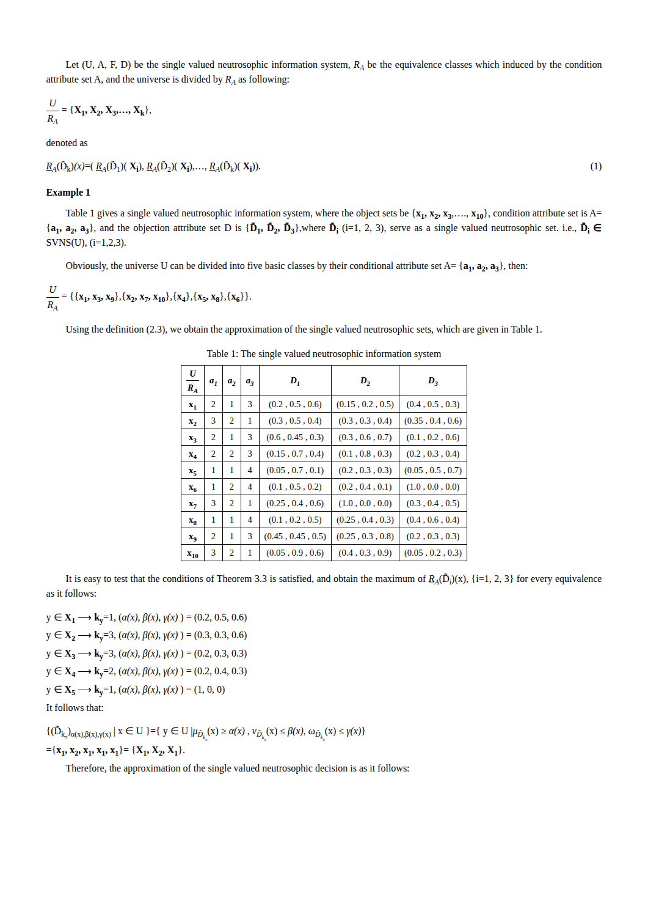Let (U, A, F, D) be the single valued neutrosophic information system, RA be the equivalence classes which induced by the condition attribute set A, and the universe is divided by RA as following:
URA = {X1, X2, X3,…, Xk},
denoted as
RA(D̃k)(x)=( RA(D̃1)( Xi), RA(D̃2)( Xi),…, RA(D̃k)( Xi)).(1)
Example 1
Table 1 gives a single valued neutrosophic information system, where the object sets be {x1, x2, x3,…., x10}, condition attribute set is A= {a1, a2, a3}, and the objection attribute set D is {D̃1, D̃2, D̃3},where D̃i (i=1, 2, 3), serve as a single valued neutrosophic set. i.e., D̃i ∈ SVNS(U), (i=1,2,3).
Obviously, the universe U can be divided into five basic classes by their conditional attribute set A= {a1, a2, a3}, then:
URA = {{x1, x3, x9},{x2, x7, x10},{x4},{x5, x8},{x6}}.
Using the definition (2.3), we obtain the approximation of the single valued neutrosophic sets, which are given in Table 1.
Table 1: The single valued neutrosophic information system
| U R A | a 1 | a 2 | a 3 | D 1 | D 2 | D 3 |
| --- | --- | --- | --- | --- | --- | --- |
| x 1 | 2 | 1 | 3 | (0.2 , 0.5 , 0.6) | (0.15 , 0.2 , 0.5) | (0.4 , 0.5 , 0.3) |
| x 2 | 3 | 2 | 1 | (0.3 , 0.5 , 0.4) | (0.3 , 0.3 , 0.4) | (0.35 , 0.4 , 0.6) |
| x 3 | 2 | 1 | 3 | (0.6 , 0.45 , 0.3) | (0.3 , 0.6 , 0.7) | (0.1 , 0.2 , 0.6) |
| x 4 | 2 | 2 | 3 | (0.15 , 0.7 , 0.4) | (0.1 , 0.8 , 0.3) | (0.2 , 0.3 , 0.4) |
| x 5 | 1 | 1 | 4 | (0.05 , 0.7 , 0.1) | (0.2 , 0.3 , 0.3) | (0.05 , 0.5 , 0.7) |
| x 6 | 1 | 2 | 4 | (0.1 , 0.5 , 0.2) | (0.2 , 0.4 , 0.1) | (1.0 , 0.0 , 0.0) |
| x 7 | 3 | 2 | 1 | (0.25 , 0.4 , 0.6) | (1.0 , 0.0 , 0.0) | (0.3 , 0.4 , 0.5) |
| x 8 | 1 | 1 | 4 | (0.1 , 0.2 , 0.5) | (0.25 , 0.4 , 0.3) | (0.4 , 0.6 , 0.4) |
| x 9 | 2 | 1 | 3 | (0.45 , 0.45 , 0.5) | (0.25 , 0.3 , 0.8) | (0.2 , 0.3 , 0.3) |
| x 10 | 3 | 2 | 1 | (0.05 , 0.9 , 0.6) | (0.4 , 0.3 , 0.9) | (0.05 , 0.2 , 0.3) |
It is easy to test that the conditions of Theorem 3.3 is satisfied, and obtain the maximum of RA(D̃i)(x), {i=1, 2, 3} for every equivalence as it follows:
y ∈ X1 ⟶ ky=1, (α(x), β(x), γ(x) ) = (0.2, 0.5, 0.6)
y ∈ X2 ⟶ ky=3, (α(x), β(x), γ(x) ) = (0.3, 0.3, 0.6)
y ∈ X3 ⟶ ky=3, (α(x), β(x), γ(x) ) = (0.2, 0.3, 0.3)
y ∈ X4 ⟶ ky=2, (α(x), β(x), γ(x) ) = (0.2, 0.4, 0.3)
y ∈ X5 ⟶ ky=1, (α(x), β(x), γ(x) ) = (1, 0, 0)
It follows that:
{(D̃kx)α(x),β(x),γ(x) | x ∈ U }={ y ∈ U |μD̃kx(x) ≥ α(x) , νD̃kx(x) ≤ β(x), ωD̃kx(x) ≤ γ(x)}
={x1, x2, x1, x1, x1}= {X1, X2, X1}.
Therefore, the approximation of the single valued neutrosophic decision is as it follows: